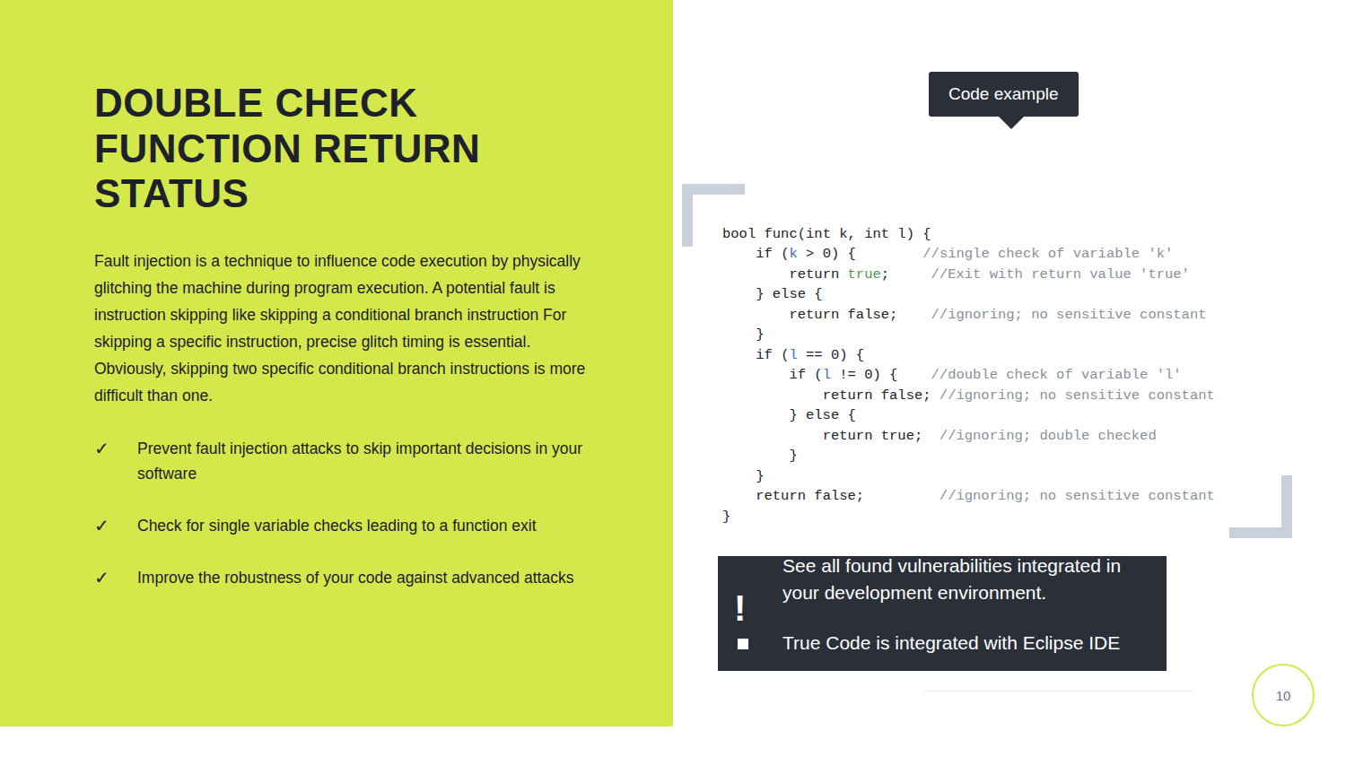Double check
function return
status
Fault injection is a technique to influence code execution by physically glitching the machine during program execution. A potential fault is instruction skipping like skipping a conditional branch instruction For skipping a specific instruction, precise glitch timing is essential. Obviously, skipping two specific conditional branch instructions is more difficult than one.
Prevent fault injection attacks to skip important decisions in your software
Check for single variable checks leading to a function exit
Improve the robustness of your code against advanced attacks
Code example
bool func(int k, int l) {
    if (k > 0) {        //single check of variable 'k'
        return true;     //Exit with return value 'true'
    } else {
        return false;    //ignoring; no sensitive constant
    }
    if (l == 0) {
        if (l != 0) {    //double check of variable 'l'
            return false; //ignoring; no sensitive constant
        } else {
            return true;  //ignoring; double checked
        }
    }
    return false;         //ignoring; no sensitive constant
}
!
See all found vulnerabilities integrated in your development environment.
True Code is integrated with Eclipse IDE
10